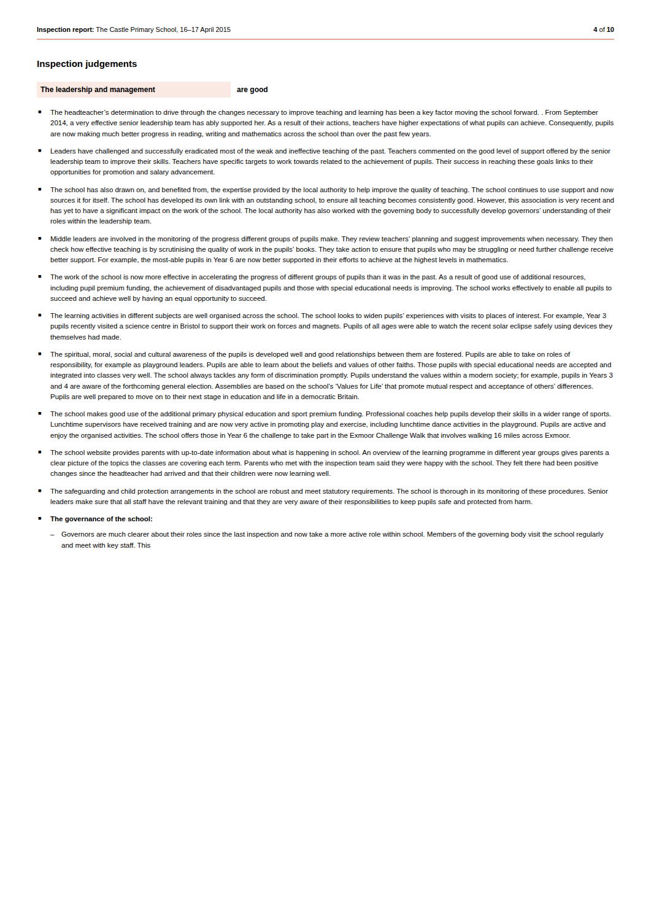Inspection report: The Castle Primary School, 16–17 April 2015
4 of 10
Inspection judgements
The leadership and management
are good
The headteacher’s determination to drive through the changes necessary to improve teaching and learning has been a key factor moving the school forward. . From September 2014, a very effective senior leadership team has ably supported her. As a result of their actions, teachers have higher expectations of what pupils can achieve. Consequently, pupils are now making much better progress in reading, writing and mathematics across the school than over the past few years.
Leaders have challenged and successfully eradicated most of the weak and ineffective teaching of the past. Teachers commented on the good level of support offered by the senior leadership team to improve their skills. Teachers have specific targets to work towards related to the achievement of pupils. Their success in reaching these goals links to their opportunities for promotion and salary advancement.
The school has also drawn on, and benefited from, the expertise provided by the local authority to help improve the quality of teaching. The school continues to use support and now sources it for itself. The school has developed its own link with an outstanding school, to ensure all teaching becomes consistently good. However, this association is very recent and has yet to have a significant impact on the work of the school. The local authority has also worked with the governing body to successfully develop governors’ understanding of their roles within the leadership team.
Middle leaders are involved in the monitoring of the progress different groups of pupils make. They review teachers’ planning and suggest improvements when necessary. They then check how effective teaching is by scrutinising the quality of work in the pupils’ books. They take action to ensure that pupils who may be struggling or need further challenge receive better support. For example, the most-able pupils in Year 6 are now better supported in their efforts to achieve at the highest levels in mathematics.
The work of the school is now more effective in accelerating the progress of different groups of pupils than it was in the past. As a result of good use of additional resources, including pupil premium funding, the achievement of disadvantaged pupils and those with special educational needs is improving. The school works effectively to enable all pupils to succeed and achieve well by having an equal opportunity to succeed.
The learning activities in different subjects are well organised across the school. The school looks to widen pupils’ experiences with visits to places of interest. For example, Year 3 pupils recently visited a science centre in Bristol to support their work on forces and magnets. Pupils of all ages were able to watch the recent solar eclipse safely using devices they themselves had made.
The spiritual, moral, social and cultural awareness of the pupils is developed well and good relationships between them are fostered. Pupils are able to take on roles of responsibility, for example as playground leaders. Pupils are able to learn about the beliefs and values of other faiths. Those pupils with special educational needs are accepted and integrated into classes very well. The school always tackles any form of discrimination promptly. Pupils understand the values within a modern society; for example, pupils in Years 3 and 4 are aware of the forthcoming general election. Assemblies are based on the school’s ‘Values for Life’ that promote mutual respect and acceptance of others’ differences. Pupils are well prepared to move on to their next stage in education and life in a democratic Britain.
The school makes good use of the additional primary physical education and sport premium funding. Professional coaches help pupils develop their skills in a wider range of sports. Lunchtime supervisors have received training and are now very active in promoting play and exercise, including lunchtime dance activities in the playground. Pupils are active and enjoy the organised activities. The school offers those in Year 6 the challenge to take part in the Exmoor Challenge Walk that involves walking 16 miles across Exmoor.
The school website provides parents with up-to-date information about what is happening in school. An overview of the learning programme in different year groups gives parents a clear picture of the topics the classes are covering each term. Parents who met with the inspection team said they were happy with the school. They felt there had been positive changes since the headteacher had arrived and that their children were now learning well.
The safeguarding and child protection arrangements in the school are robust and meet statutory requirements. The school is thorough in its monitoring of these procedures. Senior leaders make sure that all staff have the relevant training and that they are very aware of their responsibilities to keep pupils safe and protected from harm.
The governance of the school:
Governors are much clearer about their roles since the last inspection and now take a more active role within school. Members of the governing body visit the school regularly and meet with key staff. This